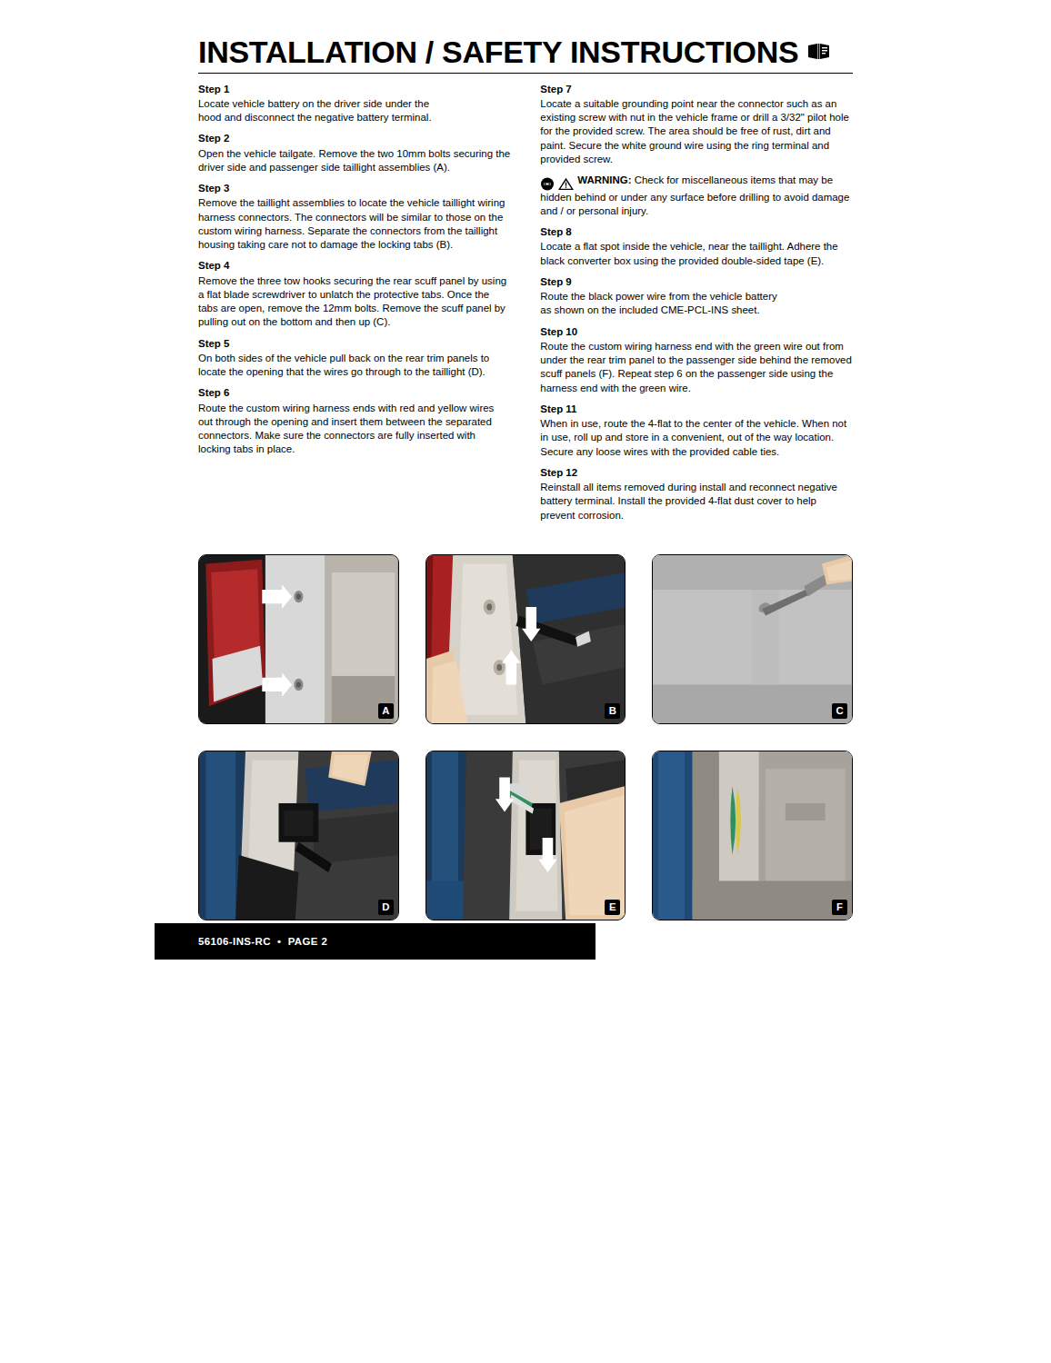INSTALLATION / SAFETY INSTRUCTIONS
Step 1
Locate vehicle battery on the driver side under the
hood and disconnect the negative battery terminal.
Step 2
Open the vehicle tailgate. Remove the two 10mm bolts securing the driver side and passenger side taillight assemblies (A).
Step 3
Remove the taillight assemblies to locate the vehicle taillight wiring harness connectors. The connectors will be similar to those on the custom wiring harness. Separate the connectors from the taillight housing taking care not to damage the locking tabs (B).
Step 4
Remove the three tow hooks securing the rear scuff panel by using a flat blade screwdriver to unlatch the protective tabs. Once the tabs are open, remove the 12mm bolts. Remove the scuff panel by pulling out on the bottom and then up (C).
Step 5
On both sides of the vehicle pull back on the rear trim panels to locate the opening that the wires go through to the taillight (D).
Step 6
Route the custom wiring harness ends with red and yellow wires out through the opening and insert them between the separated connectors. Make sure the connectors are fully inserted with locking tabs in place.
Step 7
Locate a suitable grounding point near the connector such as an existing screw with nut in the vehicle frame or drill a 3/32" pilot hole for the provided screw. The area should be free of rust, dirt and paint. Secure the white ground wire using the ring terminal and provided screw.
WARNING: Check for miscellaneous items that may be hidden behind or under any surface before drilling to avoid damage and / or personal injury.
Step 8
Locate a flat spot inside the vehicle, near the taillight. Adhere the black converter box using the provided double-sided tape (E).
Step 9
Route the black power wire from the vehicle battery
as shown on the included CME-PCL-INS sheet.
Step 10
Route the custom wiring harness end with the green wire out from under the rear trim panel to the passenger side behind the removed scuff panels (F). Repeat step 6 on the passenger side using the harness end with the green wire.
Step 11
When in use, route the 4-flat to the center of the vehicle. When not in use, roll up and store in a convenient, out of the way location. Secure any loose wires with the provided cable ties.
Step 12
Reinstall all items removed during install and reconnect negative battery terminal. Install the provided 4-flat dust cover to help prevent corrosion.
A
B
C
D
E
F
56106-INS-RC • PAGE 2